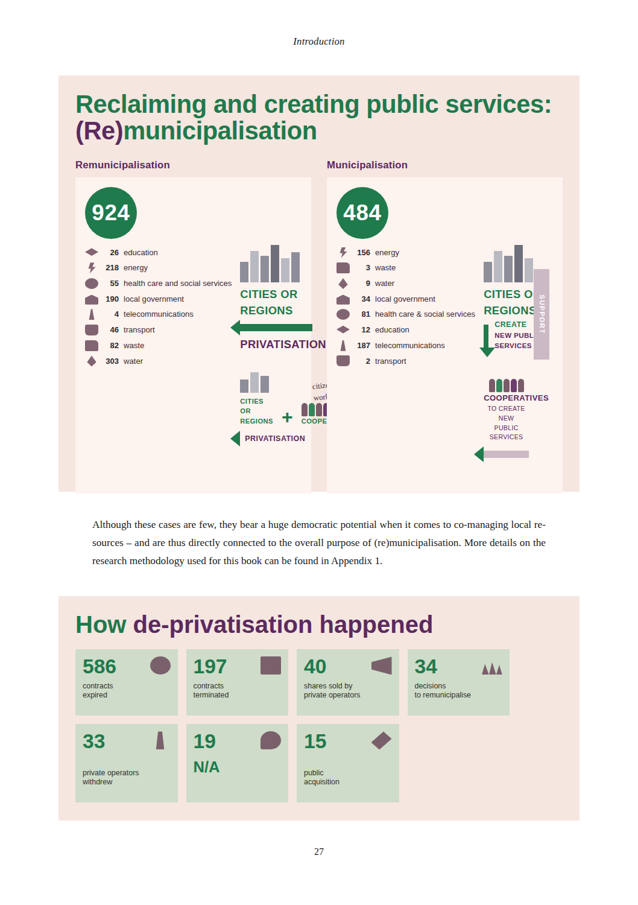Introduction
Reclaiming and creating public services:
(Re) municipalisation
Remunicipalisation
924
26 education
218 energy
55 health care and social services
190 local government
4 telecommunications
46 transport
82 waste
303 water
Cities or regions
Privatisation
Cities
or regions
+
citizen and worker-led
Cooperatives
Privatisation
Municipalisation
484
156 energy
3 waste
9 water
34 local government
81 health care & social services
12 education
187 telecommunications
2 transport
Cities or regions
Create
New public services
Support
Cooperatives
to create new
public services
Although these cases are few, they bear a huge democratic potential when it comes to co-managing local resources – and are thus directly connected to the overall purpose of (re)municipalisation. More details on the research methodology used for this book can be found in Appendix 1.
How de-privatisation happened
586
contracts
expired
197
contracts
terminated
40
shares sold by
private operators
34
decisions
to remunicipalise
33
private operators
withdrew
19
N/A
15
public
acquisition
27